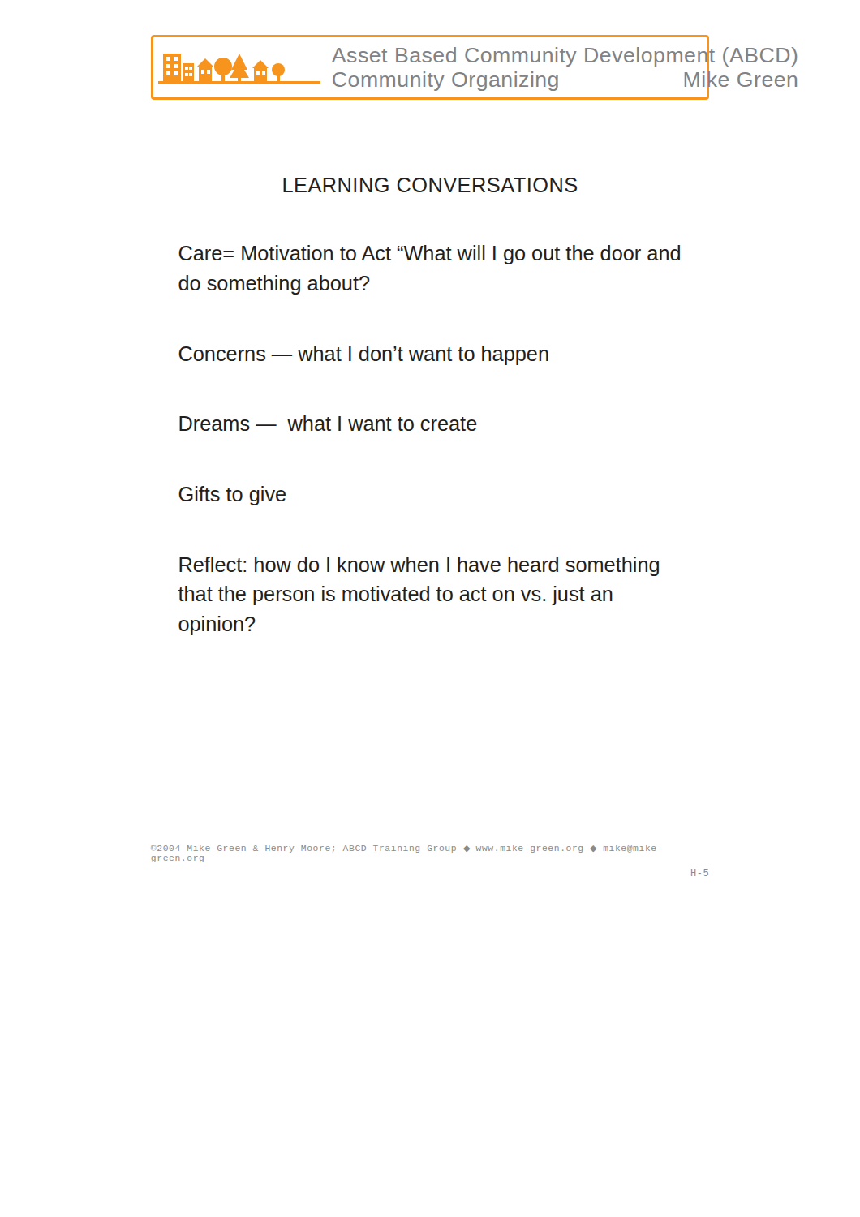Asset Based Community Development (ABCD)
Community Organizing Mike Green
LEARNING CONVERSATIONS
Care= Motivation to Act “What will I go out the door and do something about?
Concerns — what I don’t want to happen
Dreams — what I want to create
Gifts to give
Reflect: how do I know when I have heard something that the person is motivated to act on vs. just an opinion?
©2004 Mike Green & Henry Moore; ABCD Training Group ◆ www.mike-green.org ◆ mike@mike-green.org
H-5